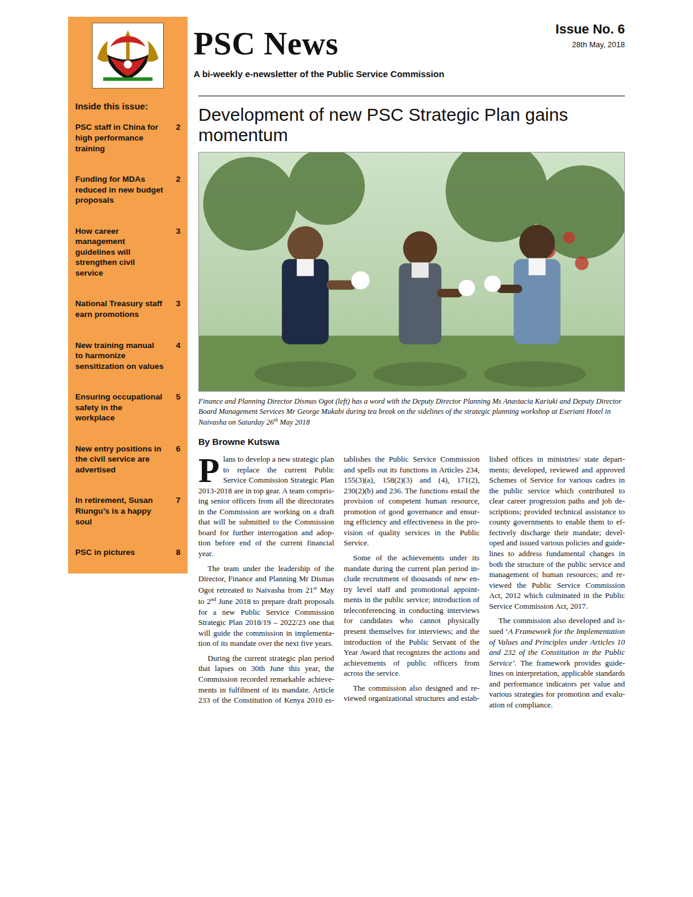PSC News
A bi-weekly e-newsletter of the Public Service Commission
Issue No. 6
28th May, 2018
Inside this issue:
PSC staff in China for high performance training 2
Funding for MDAs reduced in new budget proposals 2
How career management guidelines will strengthen civil service 3
National Treasury staff earn promotions 3
New training manual to harmonize sensitization on values 4
Ensuring occupational safety in the workplace 5
New entry positions in the civil service are advertised 6
In retirement, Susan Riungu’s is a happy soul 7
PSC in pictures 8
Development of new PSC Strategic Plan gains momentum
Finance and Planning Director Dismas Ogot (left) has a word with the Deputy Director Planning Ms Anastacia Kariuki and Deputy Director Board Management Services Mr George Mukabi during tea break on the sidelines of the strategic planning workshop at Eseriani Hotel in Naivasha on Saturday 26th May 2018
By Browne Kutswa
Plans to develop a new strategic plan to replace the current Public Service Commission Strategic Plan 2013-2018 are in top gear. A team comprising senior officers from all the directorates in the Commission are working on a draft that will be submitted to the Commission board for further interrogation and adoption before end of the current financial year.
The team under the leadership of the Director, Finance and Planning Mr Dismas Ogot retreated to Naivasha from 21st May to 2nd June 2018 to prepare draft proposals for a new Public Service Commission Strategic Plan 2018/19 – 2022/23 one that will guide the commission in implementation of its mandate over the next five years.
During the current strategic plan period that lapses on 30th June this year, the Commission recorded remarkable achievements in fulfilment of its mandate. Article 233 of the Constitution of Kenya 2010 establishes the Public Service Commission and spells out its functions in Articles 234, 155(3)(a), 158(2)(3) and (4), 171(2), 230(2)(b) and 236. The functions entail the provision of competent human resource, promotion of good governance and ensuring efficiency and effectiveness in the provision of quality services in the Public Service.
Some of the achievements under its mandate during the current plan period include recruitment of thousands of new entry level staff and promotional appointments in the public service; introduction of teleconferencing in conducting interviews for candidates who cannot physically present themselves for interviews; and the introduction of the Public Servant of the Year Award that recognizes the actions and achievements of public officers from across the service.
The commission also designed and reviewed organizational structures and established offices in ministries/ state departments; developed, reviewed and approved Schemes of Service for various cadres in the public service which contributed to clear career progression paths and job descriptions; provided technical assistance to county governments to enable them to effectively discharge their mandate; developed and issued various policies and guidelines to address fundamental changes in both the structure of the public service and management of human resources; and reviewed the Public Service Commission Act, 2012 which culminated in the Public Service Commission Act, 2017.
The commission also developed and issued ‘A Framework for the Implementation of Values and Principles under Articles 10 and 232 of the Constitution in the Public Service’. The framework provides guidelines on interpretation, applicable standards and performance indicators per value and various strategies for promotion and evaluation of compliance.